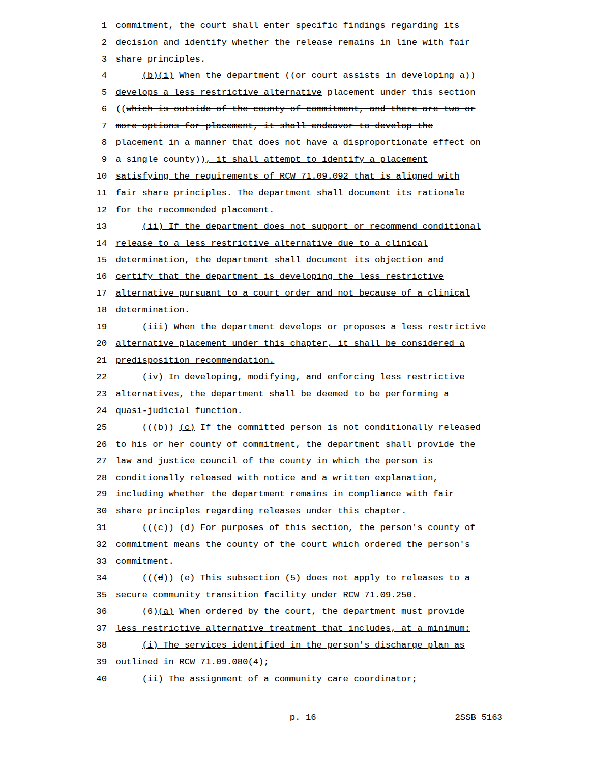commitment, the court shall enter specific findings regarding its
decision and identify whether the release remains in line with fair
share principles.
(b)(i) When the department ((or court assists in developing a))
develops a less restrictive alternative placement under this section
((which is outside of the county of commitment, and there are two or
more options for placement, it shall endeavor to develop the
placement in a manner that does not have a disproportionate effect on
a single county)), it shall attempt to identify a placement
satisfying the requirements of RCW 71.09.092 that is aligned with
fair share principles. The department shall document its rationale
for the recommended placement.
(ii) If the department does not support or recommend conditional
release to a less restrictive alternative due to a clinical
determination, the department shall document its objection and
certify that the department is developing the less restrictive
alternative pursuant to a court order and not because of a clinical
determination.
(iii) When the department develops or proposes a less restrictive
alternative placement under this chapter, it shall be considered a
predisposition recommendation.
(iv) In developing, modifying, and enforcing less restrictive
alternatives, the department shall be deemed to be performing a
quasi-judicial function.
(((b)) (c) If the committed person is not conditionally released
to his or her county of commitment, the department shall provide the
law and justice council of the county in which the person is
conditionally released with notice and a written explanation,
including whether the department remains in compliance with fair
share principles regarding releases under this chapter.
(((c)) (d) For purposes of this section, the person's county of
commitment means the county of the court which ordered the person's
commitment.
(((d)) (e) This subsection (5) does not apply to releases to a
secure community transition facility under RCW 71.09.250.
(6)(a) When ordered by the court, the department must provide
less restrictive alternative treatment that includes, at a minimum:
(i) The services identified in the person's discharge plan as
outlined in RCW 71.09.080(4);
(ii) The assignment of a community care coordinator;
p. 16 2SSB 5163